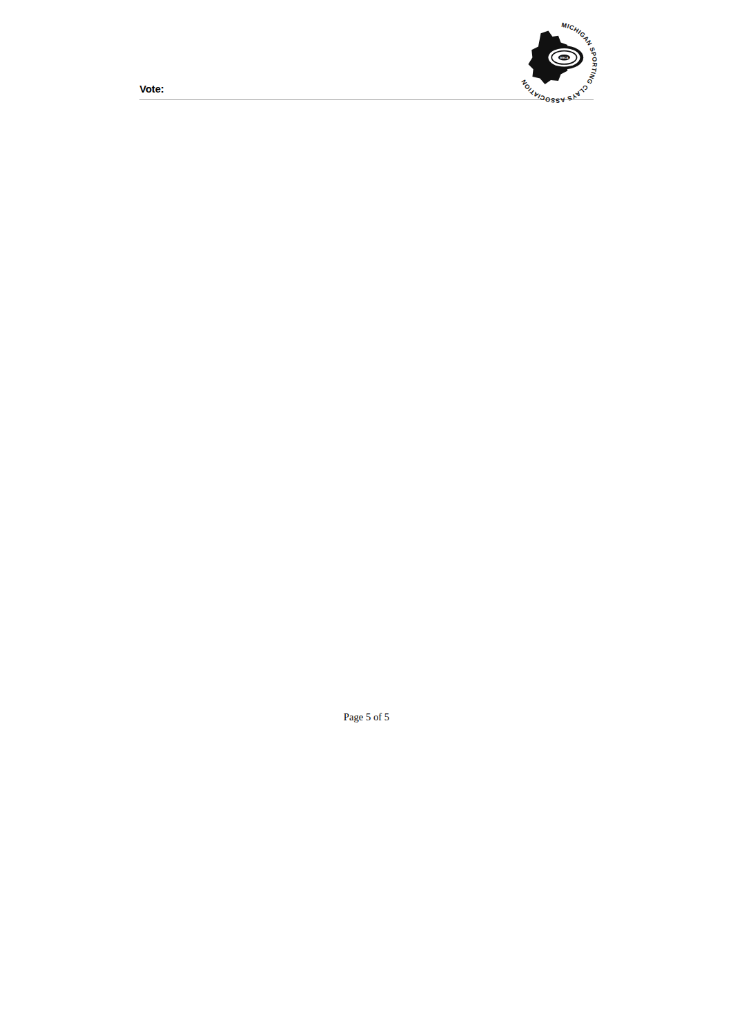Vote:
Page 5 of 5